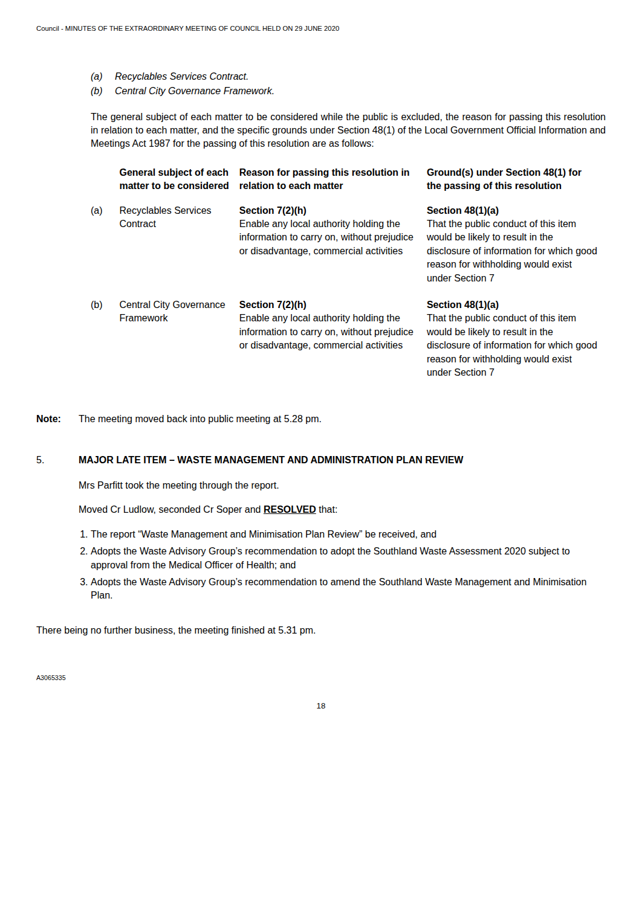Council - MINUTES OF THE EXTRAORDINARY MEETING OF COUNCIL HELD ON 29 JUNE 2020
(a) Recyclables Services Contract.
(b) Central City Governance Framework.
The general subject of each matter to be considered while the public is excluded, the reason for passing this resolution in relation to each matter, and the specific grounds under Section 48(1) of the Local Government Official Information and Meetings Act 1987 for the passing of this resolution are as follows:
| | General subject of each matter to be considered | Reason for passing this resolution in relation to each matter | Ground(s) under Section 48(1) for the passing of this resolution |
| --- | --- | --- | --- |
| (a) | Recyclables Services Contract | Section 7(2)(h) Enable any local authority holding the information to carry on, without prejudice or disadvantage, commercial activities | Section 48(1)(a) That the public conduct of this item would be likely to result in the disclosure of information for which good reason for withholding would exist under Section 7 |
| (b) | Central City Governance Framework | Section 7(2)(h) Enable any local authority holding the information to carry on, without prejudice or disadvantage, commercial activities | Section 48(1)(a) That the public conduct of this item would be likely to result in the disclosure of information for which good reason for withholding would exist under Section 7 |
Note: The meeting moved back into public meeting at 5.28 pm.
5. Major Late Item – Waste Management and Administration Plan Review
Mrs Parfitt took the meeting through the report.
Moved Cr Ludlow, seconded Cr Soper and RESOLVED that:
The report “Waste Management and Minimisation Plan Review” be received, and
Adopts the Waste Advisory Group’s recommendation to adopt the Southland Waste Assessment 2020 subject to approval from the Medical Officer of Health; and
Adopts the Waste Advisory Group’s recommendation to amend the Southland Waste Management and Minimisation Plan.
There being no further business, the meeting finished at 5.31 pm.
A3065335
18